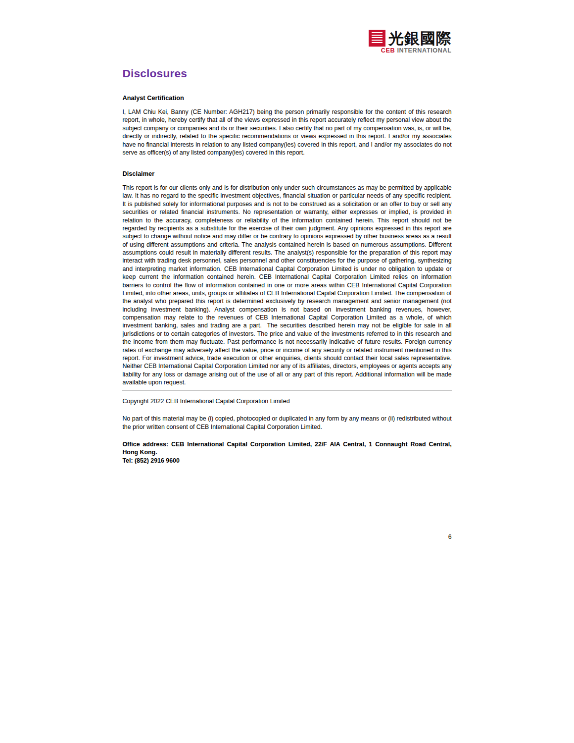光銀國際
CEB INTERNATIONAL
Disclosures
Analyst Certification
I, LAM Chiu Kei, Banny (CE Number: AGH217) being the person primarily responsible for the content of this research report, in whole, hereby certify that all of the views expressed in this report accurately reflect my personal view about the subject company or companies and its or their securities. I also certify that no part of my compensation was, is, or will be, directly or indirectly, related to the specific recommendations or views expressed in this report. I and/or my associates have no financial interests in relation to any listed company(ies) covered in this report, and I and/or my associates do not serve as officer(s) of any listed company(ies) covered in this report.
Disclaimer
This report is for our clients only and is for distribution only under such circumstances as may be permitted by applicable law. It has no regard to the specific investment objectives, financial situation or particular needs of any specific recipient. It is published solely for informational purposes and is not to be construed as a solicitation or an offer to buy or sell any securities or related financial instruments. No representation or warranty, either expresses or implied, is provided in relation to the accuracy, completeness or reliability of the information contained herein. This report should not be regarded by recipients as a substitute for the exercise of their own judgment. Any opinions expressed in this report are subject to change without notice and may differ or be contrary to opinions expressed by other business areas as a result of using different assumptions and criteria. The analysis contained herein is based on numerous assumptions. Different assumptions could result in materially different results. The analyst(s) responsible for the preparation of this report may interact with trading desk personnel, sales personnel and other constituencies for the purpose of gathering, synthesizing and interpreting market information. CEB International Capital Corporation Limited is under no obligation to update or keep current the information contained herein. CEB International Capital Corporation Limited relies on information barriers to control the flow of information contained in one or more areas within CEB International Capital Corporation Limited, into other areas, units, groups or affiliates of CEB International Capital Corporation Limited. The compensation of the analyst who prepared this report is determined exclusively by research management and senior management (not including investment banking). Analyst compensation is not based on investment banking revenues, however, compensation may relate to the revenues of CEB International Capital Corporation Limited as a whole, of which investment banking, sales and trading are a part. The securities described herein may not be eligible for sale in all jurisdictions or to certain categories of investors. The price and value of the investments referred to in this research and the income from them may fluctuate. Past performance is not necessarily indicative of future results. Foreign currency rates of exchange may adversely affect the value, price or income of any security or related instrument mentioned in this report. For investment advice, trade execution or other enquiries, clients should contact their local sales representative. Neither CEB International Capital Corporation Limited nor any of its affiliates, directors, employees or agents accepts any liability for any loss or damage arising out of the use of all or any part of this report. Additional information will be made available upon request.
Copyright 2022 CEB International Capital Corporation Limited
No part of this material may be (i) copied, photocopied or duplicated in any form by any means or (ii) redistributed without the prior written consent of CEB International Capital Corporation Limited.
Office address: CEB International Capital Corporation Limited, 22/F AIA Central, 1 Connaught Road Central, Hong Kong.
Tel: (852) 2916 9600
6